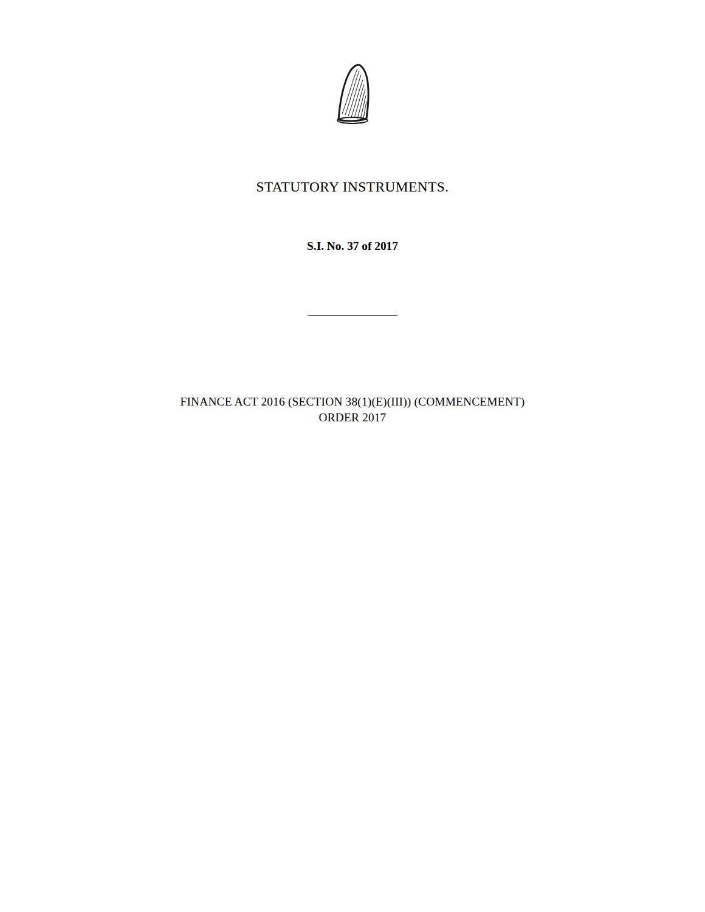STATUTORY INSTRUMENTS.
S.I. No. 37 of 2017
FINANCE ACT 2016 (SECTION 38(1)(E)(III)) (COMMENCEMENT)
ORDER 2017